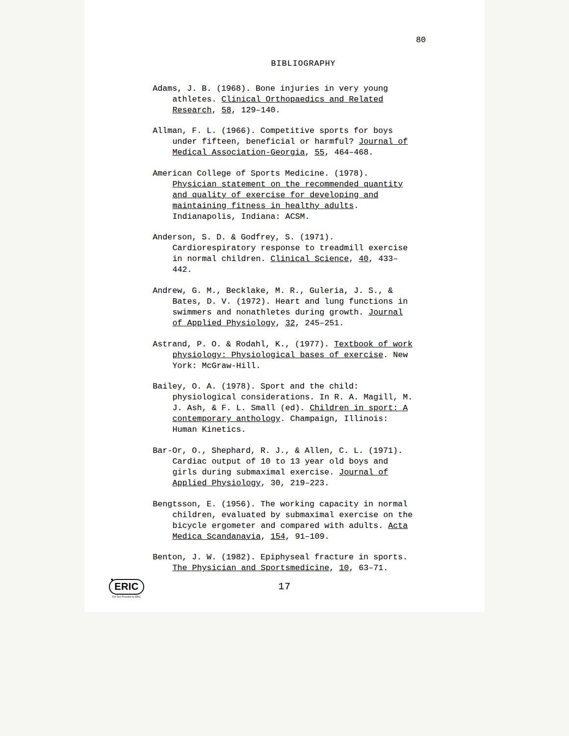80
BIBLIOGRAPHY
Adams, J. B. (1968). Bone injuries in very young athletes. Clinical Orthopaedics and Related Research, 58, 129–140.
Allman, F. L. (1966). Competitive sports for boys under fifteen, beneficial or harmful? Journal of Medical Association-Georgia, 55, 464–468.
American College of Sports Medicine. (1978). Physician statement on the recommended quantity and quality of exercise for developing and maintaining fitness in healthy adults. Indianapolis, Indiana: ACSM.
Anderson, S. D. & Godfrey, S. (1971). Cardiorespiratory response to treadmill exercise in normal children. Clinical Science, 40, 433–442.
Andrew, G. M., Becklake, M. R., Guleria, J. S., & Bates, D. V. (1972). Heart and lung functions in swimmers and nonathletes during growth. Journal of Applied Physiology, 32, 245–251.
Astrand, P. O. & Rodahl, K., (1977). Textbook of work physiology: Physiological bases of exercise. New York: McGraw-Hill.
Bailey, O. A. (1978). Sport and the child: physiological considerations. In R. A. Magill, M. J. Ash, & F. L. Small (ed). Children in sport: A contemporary anthology. Champaign, Illinois: Human Kinetics.
Bar-Or, O., Shephard, R. J., & Allen, C. L. (1971). Cardiac output of 10 to 13 year old boys and girls during submaximal exercise. Journal of Applied Physiology, 30, 219–223.
Bengtsson, E. (1956). The working capacity in normal children, evaluated by submaximal exercise on the bicycle ergometer and compared with adults. Acta Medica Scandanavia, 154, 91–109.
Benton, J. W. (1982). Epiphyseal fracture in sports. The Physician and Sportsmedicine, 10, 63–71.
17
●ERIC
Full Text Provided by ERIC